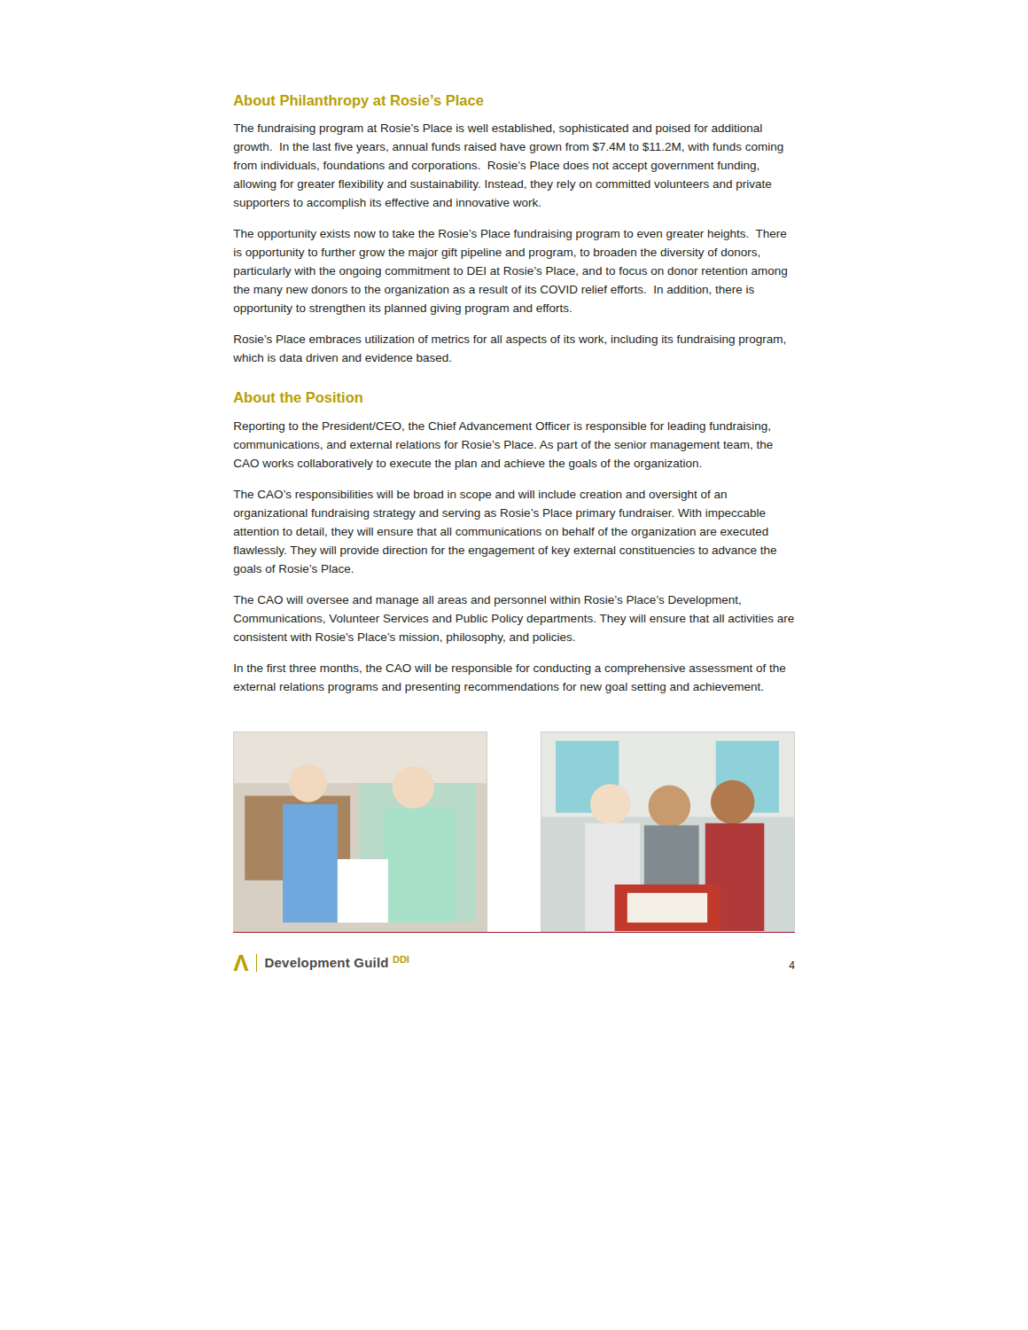About Philanthropy at Rosie’s Place
The fundraising program at Rosie’s Place is well established, sophisticated and poised for additional growth. In the last five years, annual funds raised have grown from $7.4M to $11.2M, with funds coming from individuals, foundations and corporations. Rosie’s Place does not accept government funding, allowing for greater flexibility and sustainability. Instead, they rely on committed volunteers and private supporters to accomplish its effective and innovative work.
The opportunity exists now to take the Rosie’s Place fundraising program to even greater heights. There is opportunity to further grow the major gift pipeline and program, to broaden the diversity of donors, particularly with the ongoing commitment to DEI at Rosie’s Place, and to focus on donor retention among the many new donors to the organization as a result of its COVID relief efforts. In addition, there is opportunity to strengthen its planned giving program and efforts.
Rosie’s Place embraces utilization of metrics for all aspects of its work, including its fundraising program, which is data driven and evidence based.
About the Position
Reporting to the President/CEO, the Chief Advancement Officer is responsible for leading fundraising, communications, and external relations for Rosie’s Place. As part of the senior management team, the CAO works collaboratively to execute the plan and achieve the goals of the organization.
The CAO’s responsibilities will be broad in scope and will include creation and oversight of an organizational fundraising strategy and serving as Rosie’s Place primary fundraiser. With impeccable attention to detail, they will ensure that all communications on behalf of the organization are executed flawlessly. They will provide direction for the engagement of key external constituencies to advance the goals of Rosie’s Place.
The CAO will oversee and manage all areas and personnel within Rosie’s Place’s Development, Communications, Volunteer Services and Public Policy departments. They will ensure that all activities are consistent with Rosie's Place’s mission, philosophy, and policies.
In the first three months, the CAO will be responsible for conducting a comprehensive assessment of the external relations programs and presenting recommendations for new goal setting and achievement.
Λ Development Guild DDI
4